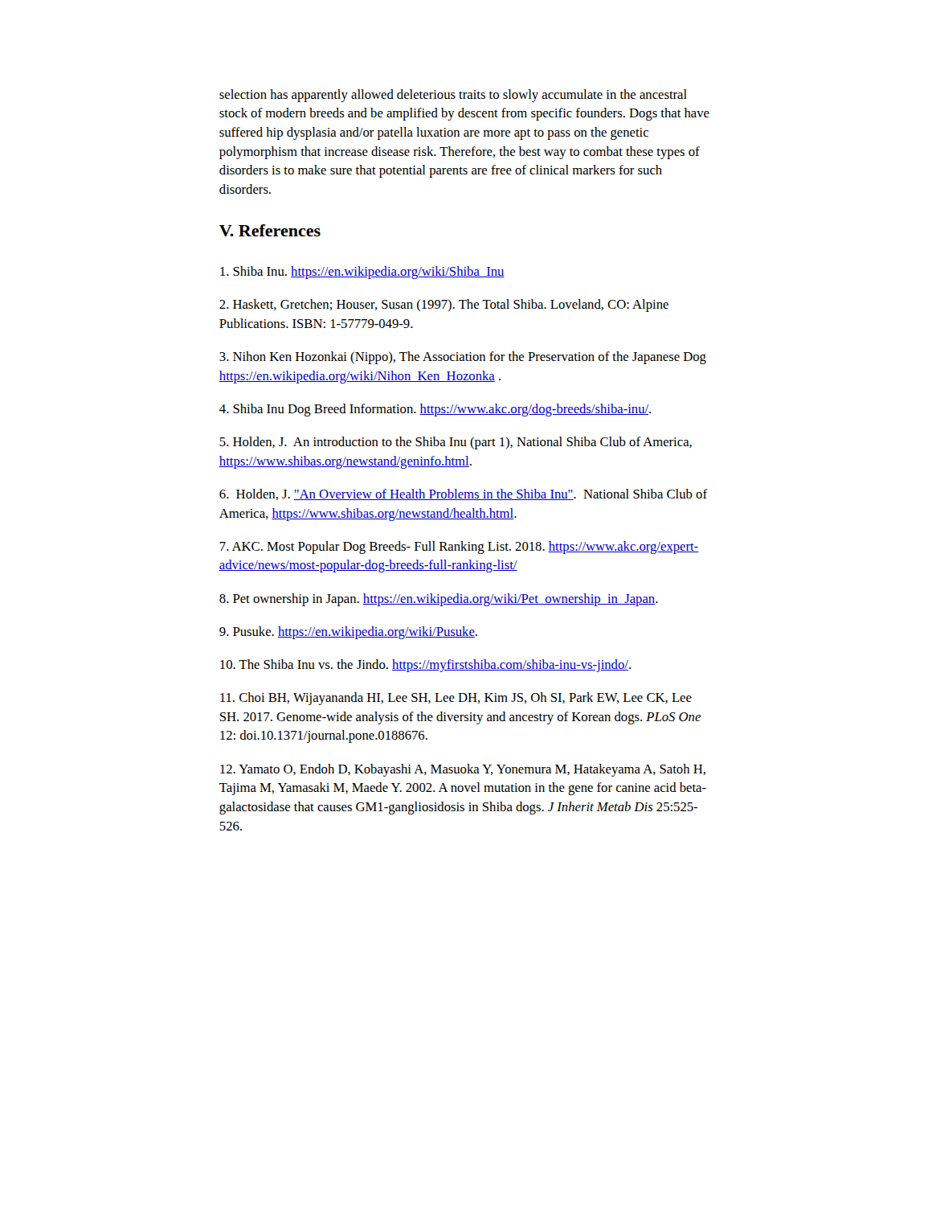selection has apparently allowed deleterious traits to slowly accumulate in the ancestral stock of modern breeds and be amplified by descent from specific founders. Dogs that have suffered hip dysplasia and/or patella luxation are more apt to pass on the genetic polymorphism that increase disease risk. Therefore, the best way to combat these types of disorders is to make sure that potential parents are free of clinical markers for such disorders.
V. References
1. Shiba Inu. https://en.wikipedia.org/wiki/Shiba_Inu
2. Haskett, Gretchen; Houser, Susan (1997). The Total Shiba. Loveland, CO: Alpine Publications. ISBN: 1-57779-049-9.
3. Nihon Ken Hozonkai (Nippo), The Association for the Preservation of the Japanese Dog https://en.wikipedia.org/wiki/Nihon_Ken_Hozonka .
4. Shiba Inu Dog Breed Information. https://www.akc.org/dog-breeds/shiba-inu/.
5. Holden, J. An introduction to the Shiba Inu (part 1), National Shiba Club of America, https://www.shibas.org/newstand/geninfo.html.
6. Holden, J. "An Overview of Health Problems in the Shiba Inu". National Shiba Club of America, https://www.shibas.org/newstand/health.html.
7. AKC. Most Popular Dog Breeds- Full Ranking List. 2018. https://www.akc.org/expert-advice/news/most-popular-dog-breeds-full-ranking-list/
8. Pet ownership in Japan. https://en.wikipedia.org/wiki/Pet_ownership_in_Japan.
9. Pusuke. https://en.wikipedia.org/wiki/Pusuke.
10. The Shiba Inu vs. the Jindo. https://myfirstshiba.com/shiba-inu-vs-jindo/.
11. Choi BH, Wijayananda HI, Lee SH, Lee DH, Kim JS, Oh SI, Park EW, Lee CK, Lee SH. 2017. Genome-wide analysis of the diversity and ancestry of Korean dogs. PLoS One 12: doi.10.1371/journal.pone.0188676.
12. Yamato O, Endoh D, Kobayashi A, Masuoka Y, Yonemura M, Hatakeyama A, Satoh H, Tajima M, Yamasaki M, Maede Y. 2002. A novel mutation in the gene for canine acid beta-galactosidase that causes GM1-gangliosidosis in Shiba dogs. J Inherit Metab Dis 25:525-526.